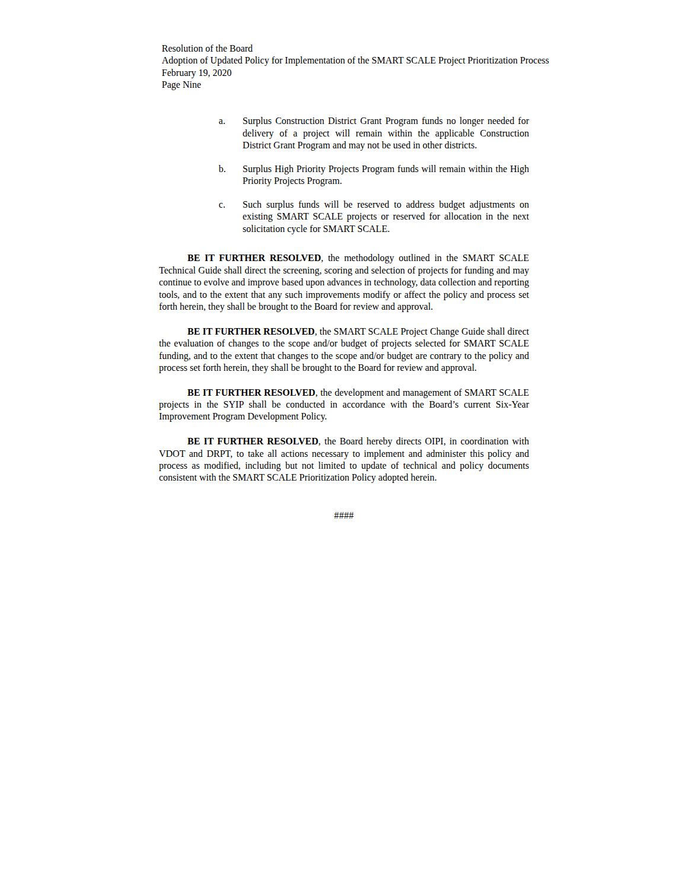Resolution of the Board
Adoption of Updated Policy for Implementation of the SMART SCALE Project Prioritization Process
February 19, 2020
Page Nine
a. Surplus Construction District Grant Program funds no longer needed for delivery of a project will remain within the applicable Construction District Grant Program and may not be used in other districts.
b. Surplus High Priority Projects Program funds will remain within the High Priority Projects Program.
c. Such surplus funds will be reserved to address budget adjustments on existing SMART SCALE projects or reserved for allocation in the next solicitation cycle for SMART SCALE.
BE IT FURTHER RESOLVED, the methodology outlined in the SMART SCALE Technical Guide shall direct the screening, scoring and selection of projects for funding and may continue to evolve and improve based upon advances in technology, data collection and reporting tools, and to the extent that any such improvements modify or affect the policy and process set forth herein, they shall be brought to the Board for review and approval.
BE IT FURTHER RESOLVED, the SMART SCALE Project Change Guide shall direct the evaluation of changes to the scope and/or budget of projects selected for SMART SCALE funding, and to the extent that changes to the scope and/or budget are contrary to the policy and process set forth herein, they shall be brought to the Board for review and approval.
BE IT FURTHER RESOLVED, the development and management of SMART SCALE projects in the SYIP shall be conducted in accordance with the Board’s current Six-Year Improvement Program Development Policy.
BE IT FURTHER RESOLVED, the Board hereby directs OIPI, in coordination with VDOT and DRPT, to take all actions necessary to implement and administer this policy and process as modified, including but not limited to update of technical and policy documents consistent with the SMART SCALE Prioritization Policy adopted herein.
####